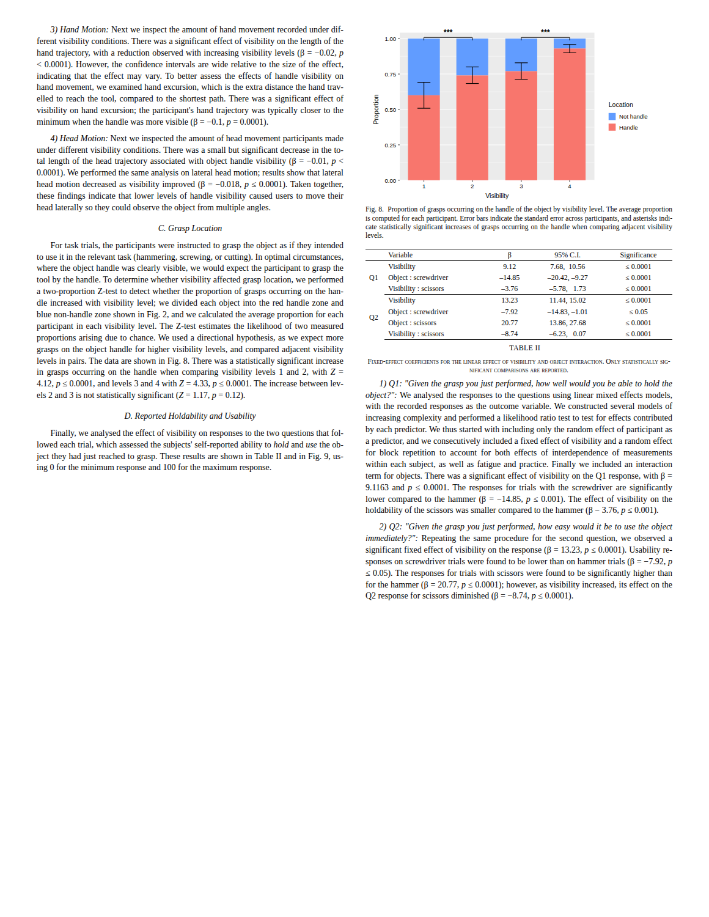3) Hand Motion: Next we inspect the amount of hand movement recorded under different visibility conditions. There was a significant effect of visibility on the length of the hand trajectory, with a reduction observed with increasing visibility levels (β = −0.02, p < 0.0001). However, the confidence intervals are wide relative to the size of the effect, indicating that the effect may vary. To better assess the effects of handle visibility on hand movement, we examined hand excursion, which is the extra distance the hand travelled to reach the tool, compared to the shortest path. There was a significant effect of visibility on hand excursion; the participant's hand trajectory was typically closer to the minimum when the handle was more visible (β = −0.1, p = 0.0001).
4) Head Motion: Next we inspected the amount of head movement participants made under different visibility conditions. There was a small but significant decrease in the total length of the head trajectory associated with object handle visibility (β = −0.01, p < 0.0001). We performed the same analysis on lateral head motion; results show that lateral head motion decreased as visibility improved (β = −0.018, p ≤ 0.0001). Taken together, these findings indicate that lower levels of handle visibility caused users to move their head laterally so they could observe the object from multiple angles.
C. Grasp Location
For task trials, the participants were instructed to grasp the object as if they intended to use it in the relevant task (hammering, screwing, or cutting). In optimal circumstances, where the object handle was clearly visible, we would expect the participant to grasp the tool by the handle. To determine whether visibility affected grasp location, we performed a two-proportion Z-test to detect whether the proportion of grasps occurring on the handle increased with visibility level; we divided each object into the red handle zone and blue non-handle zone shown in Fig. 2, and we calculated the average proportion for each participant in each visibility level. The Z-test estimates the likelihood of two measured proportions arising due to chance. We used a directional hypothesis, as we expect more grasps on the object handle for higher visibility levels, and compared adjacent visibility levels in pairs. The data are shown in Fig. 8. There was a statistically significant increase in grasps occurring on the handle when comparing visibility levels 1 and 2, with Z = 4.12, p ≤ 0.0001, and levels 3 and 4 with Z = 4.33, p ≤ 0.0001. The increase between levels 2 and 3 is not statistically significant (Z = 1.17, p = 0.12).
D. Reported Holdability and Usability
Finally, we analysed the effect of visibility on responses to the two questions that followed each trial, which assessed the subjects' self-reported ability to hold and use the object they had just reached to grasp. These results are shown in Table II and in Fig. 9, using 0 for the minimum response and 100 for the maximum response.
*** *** 1.00 0.75 0.50 0.25 0.00 1 2 3 4 Visibility Proportion Location Not handle Handle
Fig. 8. Proportion of grasps occurring on the handle of the object by visibility level. The average proportion is computed for each participant. Error bars indicate the standard error across participants, and asterisks indicate statistically significant increases of grasps occurring on the handle when comparing adjacent visibility levels.
| | Variable | β | 95% C.I. | Significance |
| --- | --- | --- | --- | --- |
| Q1 | Visibility | 9.12 | 7.68, 10.56 | ≤ 0.0001 |
| Object : screwdriver | –14.85 | –20.42, –9.27 | ≤ 0.0001 |
| Visibility : scissors | –3.76 | –5.78, 1.73 | ≤ 0.0001 |
| Q2 | Visibility | 13.23 | 11.44, 15.02 | ≤ 0.0001 |
| Object : screwdriver | –7.92 | –14.83, –1.01 | ≤ 0.05 |
| Object : scissors | 20.77 | 13.86, 27.68 | ≤ 0.0001 |
| Visibility : scissors | –8.74 | –6.23, 0.07 | ≤ 0.0001 |
TABLE II
Fixed-effect coefficients for the linear effect of visibility and object interaction. Only statistically significant comparisons are reported.
1) Q1: "Given the grasp you just performed, how well would you be able to hold the object?": We analysed the responses to the questions using linear mixed effects models, with the recorded responses as the outcome variable. We constructed several models of increasing complexity and performed a likelihood ratio test to test for effects contributed by each predictor. We thus started with including only the random effect of participant as a predictor, and we consecutively included a fixed effect of visibility and a random effect for block repetition to account for both effects of interdependence of measurements within each subject, as well as fatigue and practice. Finally we included an interaction term for objects. There was a significant effect of visibility on the Q1 response, with β = 9.1163 and p ≤ 0.0001. The responses for trials with the screwdriver are significantly lower compared to the hammer (β = −14.85, p ≤ 0.001). The effect of visibility on the holdability of the scissors was smaller compared to the hammer (β − 3.76, p ≤ 0.001).
2) Q2: "Given the grasp you just performed, how easy would it be to use the object immediately?": Repeating the same procedure for the second question, we observed a significant fixed effect of visibility on the response (β = 13.23, p ≤ 0.0001). Usability responses on screwdriver trials were found to be lower than on hammer trials (β = −7.92, p ≤ 0.05). The responses for trials with scissors were found to be significantly higher than for the hammer (β = 20.77, p ≤ 0.0001); however, as visibility increased, its effect on the Q2 response for scissors diminished (β = −8.74, p ≤ 0.0001).